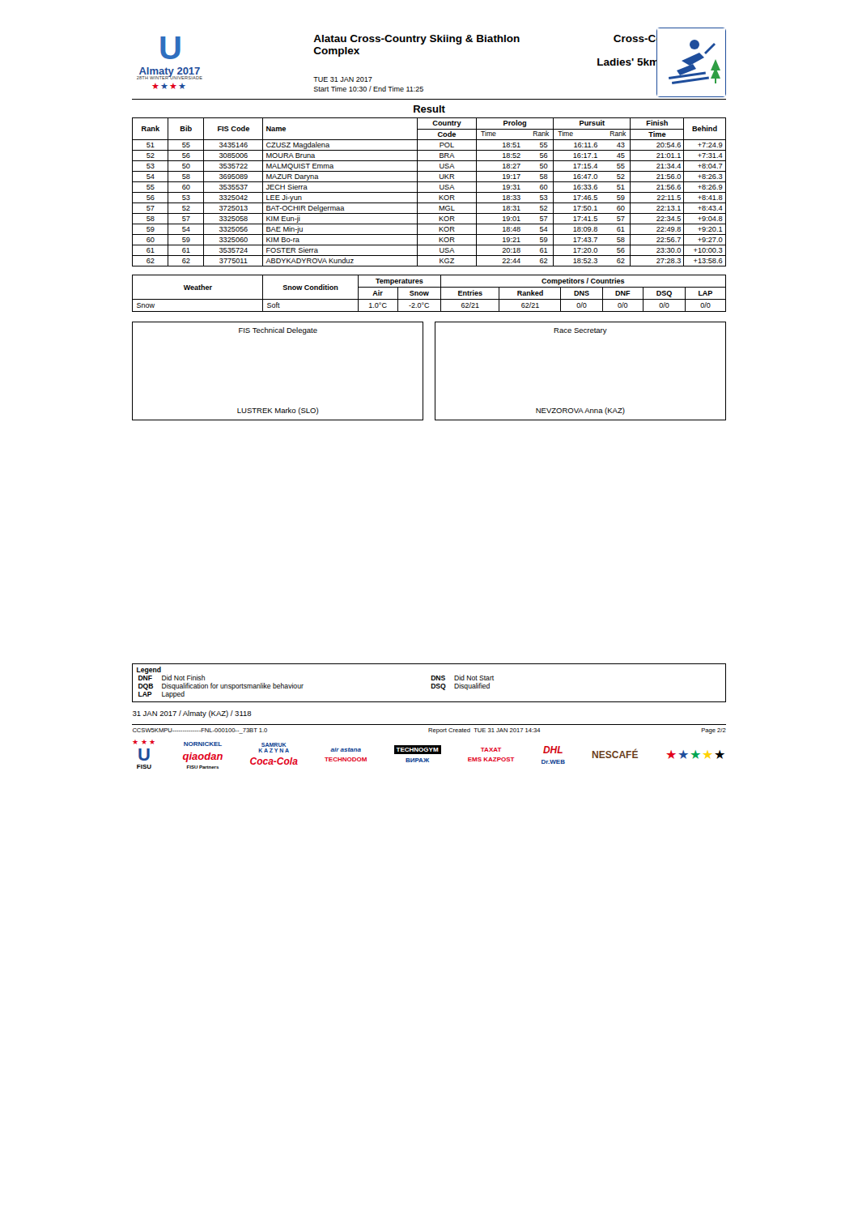U
Almaty 2017
28TH WINTER UNIVERSIADE
★★★★
Alatau Cross-Country Skiing & Biathlon Complex
TUE 31 JAN 2017
Start Time 10:30 / End Time 11:25
Cross-Country Skiing
Ladies' 5km Pursuit Free
Result
| Rank | Bib | FIS Code | Name | Country | Prolog | Pursuit | Finish | Behind |
| --- | --- | --- | --- | --- | --- | --- | --- | --- |
| Code | Time Rank | Time Rank | Time |
| 51 | 55 | 3435146 | CZUSZ Magdalena | POL | 18:51 55 | 16:11.6 43 | 20:54.6 | +7:24.9 |
| 52 | 56 | 3085006 | MOURA Bruna | BRA | 18:52 56 | 16:17.1 45 | 21:01.1 | +7:31.4 |
| 53 | 50 | 3535722 | MALMQUIST Emma | USA | 18:27 50 | 17:15.4 55 | 21:34.4 | +8:04.7 |
| 54 | 58 | 3695089 | MAZUR Daryna | UKR | 19:17 58 | 16:47.0 52 | 21:56.0 | +8:26.3 |
| 55 | 60 | 3535537 | JECH Sierra | USA | 19:31 60 | 16:33.6 51 | 21:56.6 | +8:26.9 |
| 56 | 53 | 3325042 | LEE Ji-yun | KOR | 18:33 53 | 17:46.5 59 | 22:11.5 | +8:41.8 |
| 57 | 52 | 3725013 | BAT-OCHIR Delgermaa | MGL | 18:31 52 | 17:50.1 60 | 22:13.1 | +8:43.4 |
| 58 | 57 | 3325058 | KIM Eun-ji | KOR | 19:01 57 | 17:41.5 57 | 22:34.5 | +9:04.8 |
| 59 | 54 | 3325056 | BAE Min-ju | KOR | 18:48 54 | 18:09.8 61 | 22:49.8 | +9:20.1 |
| 60 | 59 | 3325060 | KIM Bo-ra | KOR | 19:21 59 | 17:43.7 58 | 22:56.7 | +9:27.0 |
| 61 | 61 | 3535724 | FOSTER Sierra | USA | 20:18 61 | 17:20.0 56 | 23:30.0 | +10:00.3 |
| 62 | 62 | 3775011 | ABDYKADYROVA Kunduz | KGZ | 22:44 62 | 18:52.3 62 | 27:28.3 | +13:58.6 |
| Weather | Snow Condition | Temperatures | Competitors / Countries |
| --- | --- | --- | --- |
| Air | Snow | Entries | Ranked | DNS | DNF | DSQ | LAP |
| Snow | Soft | 1.0°C | -2.0°C | 62/21 | 62/21 | 0/0 | 0/0 | 0/0 | 0/0 |
FIS Technical Delegate
LUSTREK Marko (SLO)
Race Secretary
NEVZOROVA Anna (KAZ)
Legend
| DNF | Did Not Finish | DNS | Did Not Start |
| DQB | Disqualification for unsportsmanlike behaviour | DSQ | Disqualified |
| LAP | Lapped | | |
31 JAN 2017 / Almaty (KAZ) / 3118
CCSW5KMPU--------------FNL-000100--_73BT 1.0
Report Created TUE 31 JAN 2017 14:34
Page 2/2
★ ★ ★
U
FISU
NORNICKEL
qiaodan
FISU Partners
SAMRUK
K A Z Y N A
Coca-Cola
air astana
TECHNODOM
TECHNOGYM
ВИРАЖ
TAXAT
EMS KAZPOST
DHL
Dr.WEB
NESCAFÉ
★★★★★